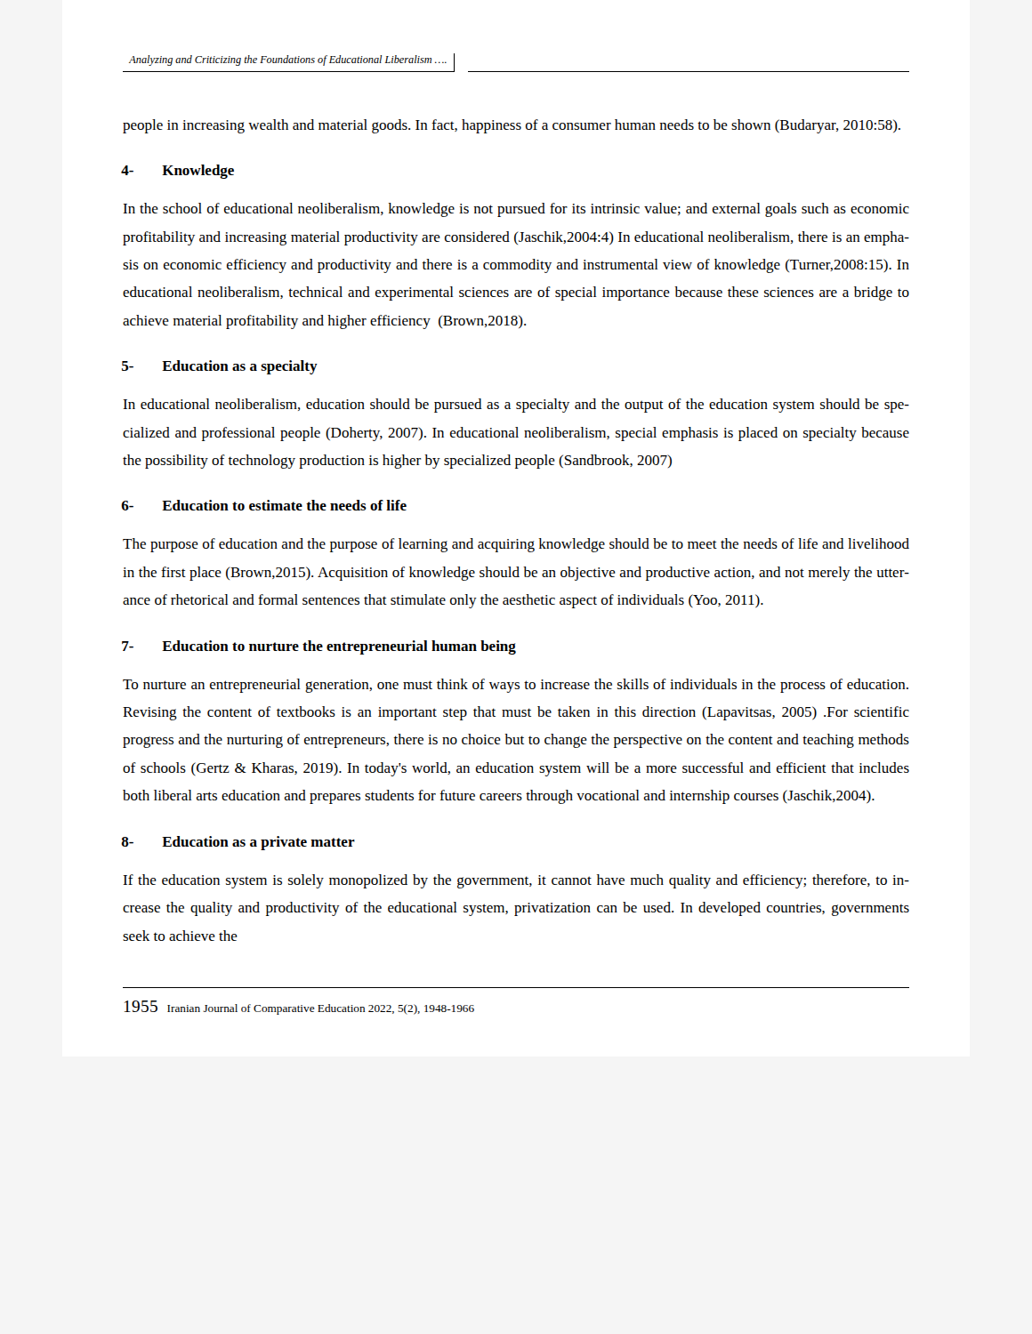Analyzing and Criticizing the Foundations of Educational Liberalism ….
people in increasing wealth and material goods. In fact, happiness of a consumer human needs to be shown (Budaryar, 2010:58).
4-Knowledge
In the school of educational neoliberalism, knowledge is not pursued for its intrinsic value; and external goals such as economic profitability and increasing material productivity are considered (Jaschik,2004:4) In educational neoliberalism, there is an emphasis on economic efficiency and productivity and there is a commodity and instrumental view of knowledge (Turner,2008:15). In educational neoliberalism, technical and experimental sciences are of special importance because these sciences are a bridge to achieve material profitability and higher efficiency (Brown,2018).
5-Education as a specialty
In educational neoliberalism, education should be pursued as a specialty and the output of the education system should be specialized and professional people (Doherty, 2007). In educational neoliberalism, special emphasis is placed on specialty because the possibility of technology production is higher by specialized people (Sandbrook, 2007)
6-Education to estimate the needs of life
The purpose of education and the purpose of learning and acquiring knowledge should be to meet the needs of life and livelihood in the first place (Brown,2015). Acquisition of knowledge should be an objective and productive action, and not merely the utterance of rhetorical and formal sentences that stimulate only the aesthetic aspect of individuals (Yoo, 2011).
7-Education to nurture the entrepreneurial human being
To nurture an entrepreneurial generation, one must think of ways to increase the skills of individuals in the process of education. Revising the content of textbooks is an important step that must be taken in this direction (Lapavitsas, 2005) .For scientific progress and the nurturing of entrepreneurs, there is no choice but to change the perspective on the content and teaching methods of schools (Gertz & Kharas, 2019). In today's world, an education system will be a more successful and efficient that includes both liberal arts education and prepares students for future careers through vocational and internship courses (Jaschik,2004).
8-Education as a private matter
If the education system is solely monopolized by the government, it cannot have much quality and efficiency; therefore, to increase the quality and productivity of the educational system, privatization can be used. In developed countries, governments seek to achieve the
1955 Iranian Journal of Comparative Education 2022, 5(2), 1948-1966